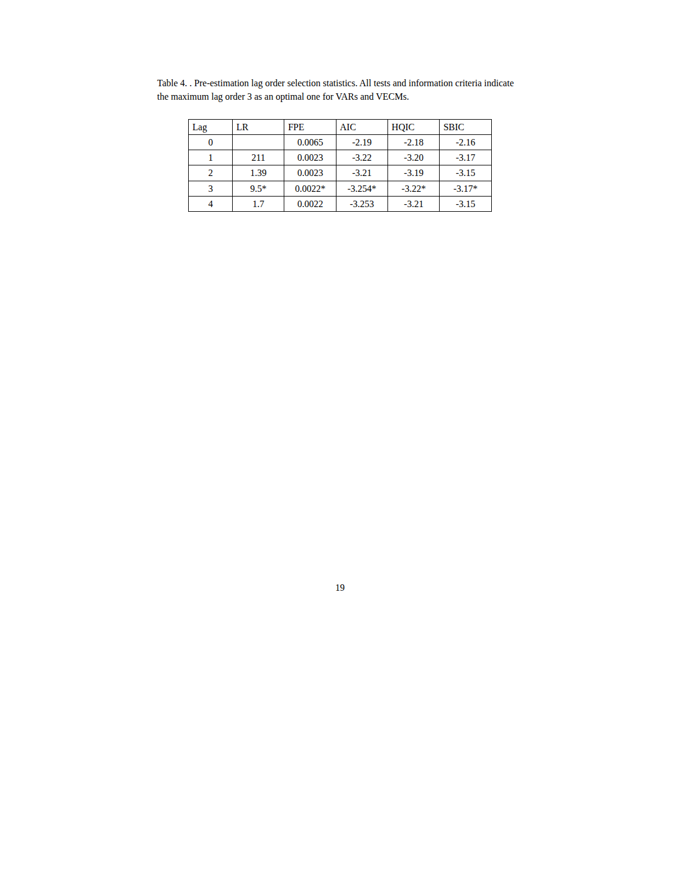Table 4. . Pre-estimation lag order selection statistics. All tests and information criteria indicate the maximum lag order 3 as an optimal one for VARs and VECMs.
| Lag | LR | FPE | AIC | HQIC | SBIC |
| --- | --- | --- | --- | --- | --- |
| 0 | | 0.0065 | -2.19 | -2.18 | -2.16 |
| 1 | 211 | 0.0023 | -3.22 | -3.20 | -3.17 |
| 2 | 1.39 | 0.0023 | -3.21 | -3.19 | -3.15 |
| 3 | 9.5* | 0.0022* | -3.254* | -3.22* | -3.17* |
| 4 | 1.7 | 0.0022 | -3.253 | -3.21 | -3.15 |
19